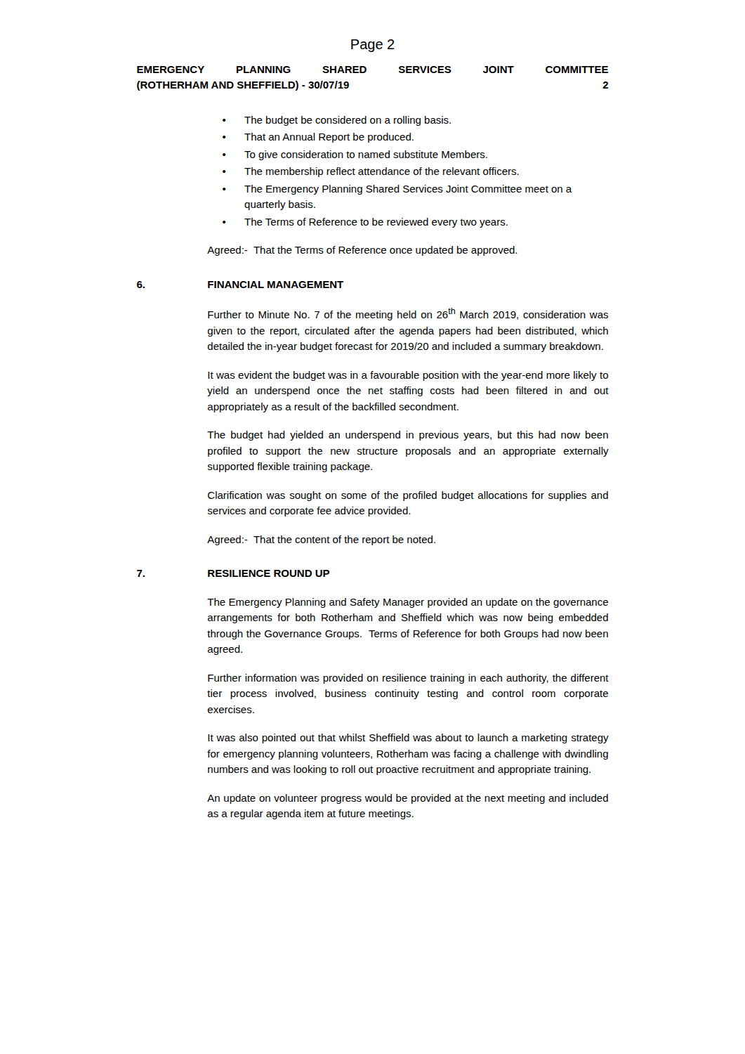Page 2
EMERGENCY PLANNING SHARED SERVICES JOINT COMMITTEE
(ROTHERHAM AND SHEFFIELD) - 30/07/19 2
The budget be considered on a rolling basis.
That an Annual Report be produced.
To give consideration to named substitute Members.
The membership reflect attendance of the relevant officers.
The Emergency Planning Shared Services Joint Committee meet on a quarterly basis.
The Terms of Reference to be reviewed every two years.
Agreed:- That the Terms of Reference once updated be approved.
6.
FINANCIAL MANAGEMENT
Further to Minute No. 7 of the meeting held on 26th March 2019, consideration was given to the report, circulated after the agenda papers had been distributed, which detailed the in-year budget forecast for 2019/20 and included a summary breakdown.
It was evident the budget was in a favourable position with the year-end more likely to yield an underspend once the net staffing costs had been filtered in and out appropriately as a result of the backfilled secondment.
The budget had yielded an underspend in previous years, but this had now been profiled to support the new structure proposals and an appropriate externally supported flexible training package.
Clarification was sought on some of the profiled budget allocations for supplies and services and corporate fee advice provided.
Agreed:- That the content of the report be noted.
7.
RESILIENCE ROUND UP
The Emergency Planning and Safety Manager provided an update on the governance arrangements for both Rotherham and Sheffield which was now being embedded through the Governance Groups. Terms of Reference for both Groups had now been agreed.
Further information was provided on resilience training in each authority, the different tier process involved, business continuity testing and control room corporate exercises.
It was also pointed out that whilst Sheffield was about to launch a marketing strategy for emergency planning volunteers, Rotherham was facing a challenge with dwindling numbers and was looking to roll out proactive recruitment and appropriate training.
An update on volunteer progress would be provided at the next meeting and included as a regular agenda item at future meetings.